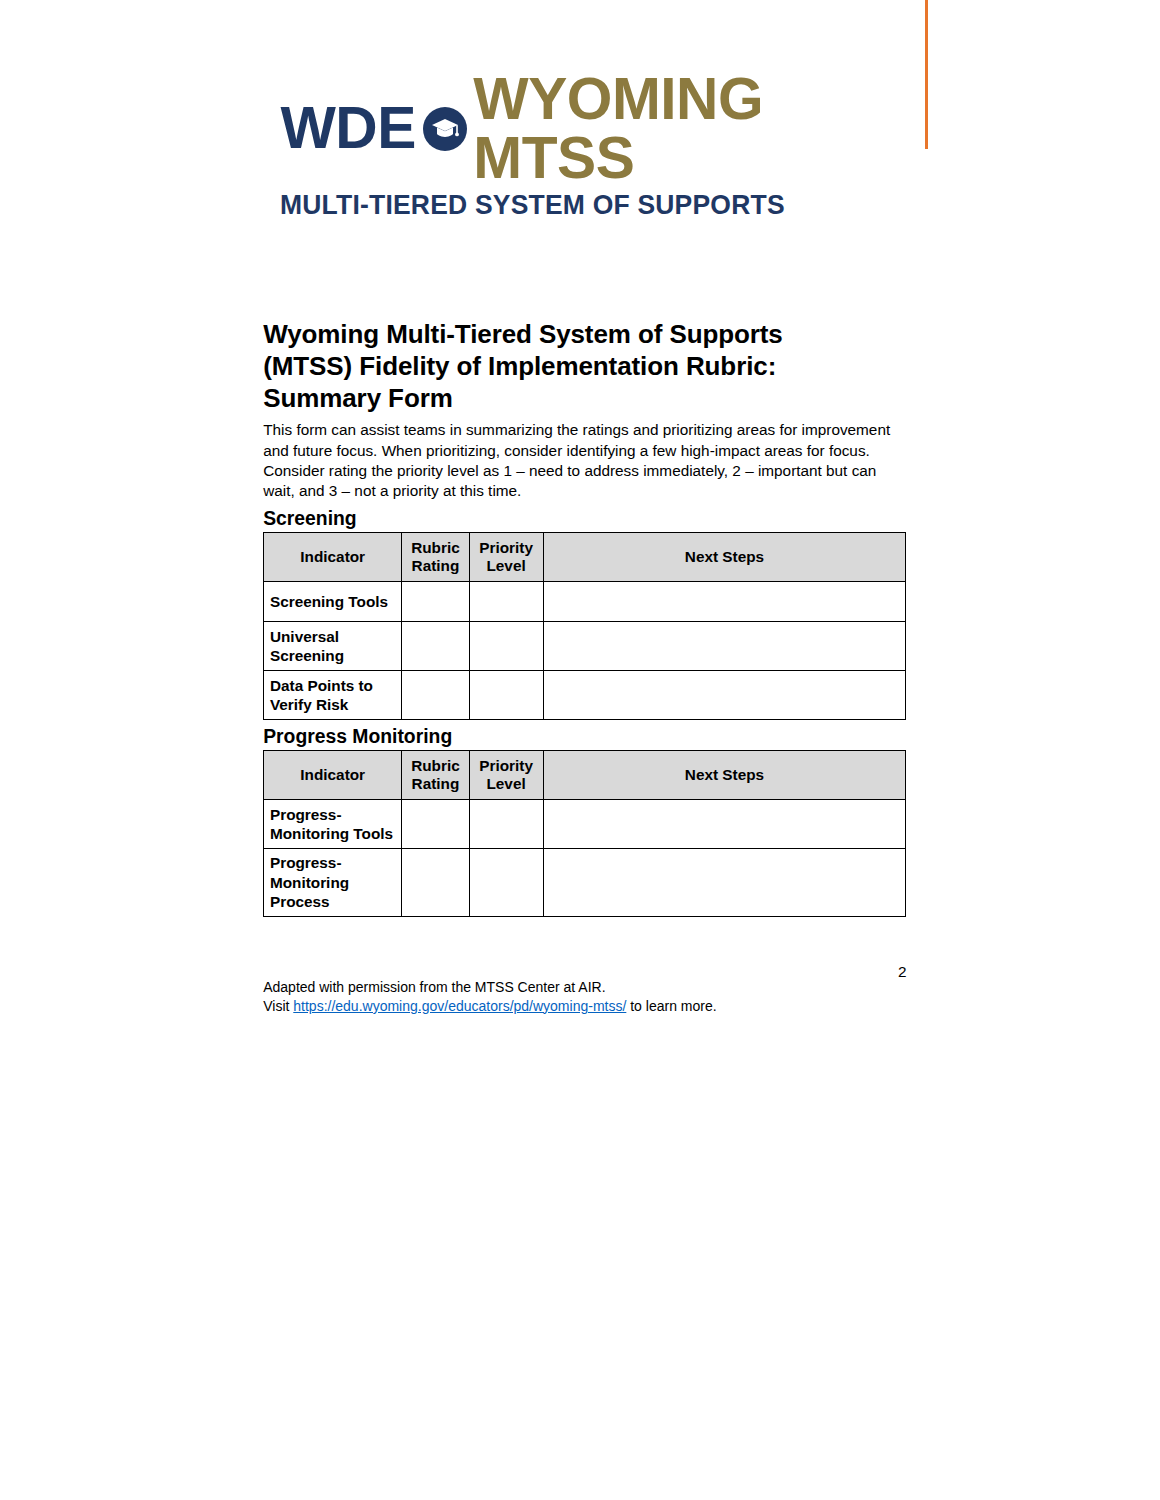WDE WYOMING MTSS
MULTI-TIERED SYSTEM OF SUPPORTS
Wyoming Multi-Tiered System of Supports
(MTSS) Fidelity of Implementation Rubric:
Summary Form
This form can assist teams in summarizing the ratings and prioritizing areas for improvement and future focus. When prioritizing, consider identifying a few high-impact areas for focus. Consider rating the priority level as 1 – need to address immediately, 2 – important but can wait, and 3 – not a priority at this time.
Screening
| Indicator | Rubric Rating | Priority Level | Next Steps |
| --- | --- | --- | --- |
| Screening Tools | | | |
| Universal Screening | | | |
| Data Points to Verify Risk | | | |
Progress Monitoring
| Indicator | Rubric Rating | Priority Level | Next Steps |
| --- | --- | --- | --- |
| Progress-Monitoring Tools | | | |
| Progress-Monitoring Process | | | |
2
Adapted with permission from the MTSS Center at AIR.
Visit https://edu.wyoming.gov/educators/pd/wyoming-mtss/ to learn more.